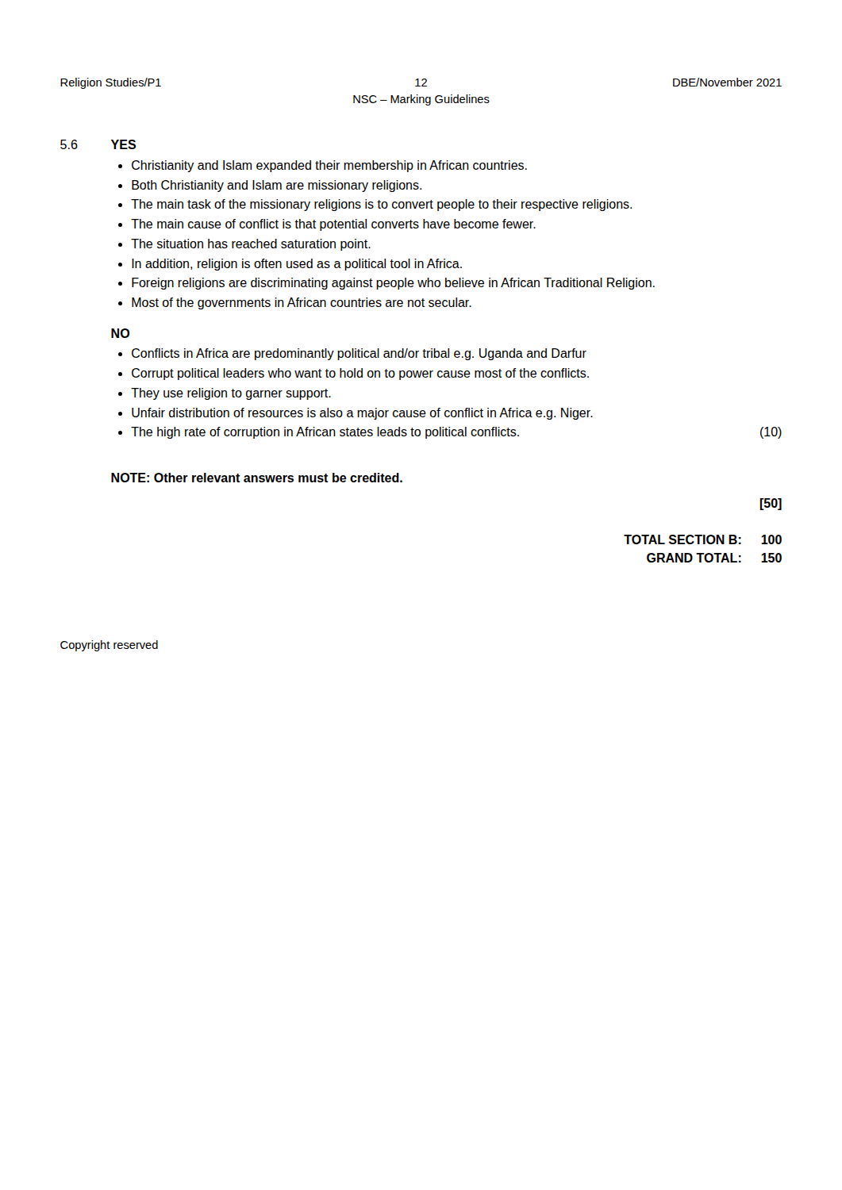Religion Studies/P1
12
DBE/November 2021
NSC – Marking Guidelines
5.6 YES
Christianity and Islam expanded their membership in African countries.
Both Christianity and Islam are missionary religions.
The main task of the missionary religions is to convert people to their respective religions.
The main cause of conflict is that potential converts have become fewer.
The situation has reached saturation point.
In addition, religion is often used as a political tool in Africa.
Foreign religions are discriminating against people who believe in African Traditional Religion.
Most of the governments in African countries are not secular.
NO
Conflicts in Africa are predominantly political and/or tribal e.g. Uganda and Darfur
Corrupt political leaders who want to hold on to power cause most of the conflicts.
They use religion to garner support.
Unfair distribution of resources is also a major cause of conflict in Africa e.g. Niger.
The high rate of corruption in African states leads to political conflicts. (10)
NOTE: Other relevant answers must be credited.
[50]
| TOTAL SECTION B: | 100 |
| GRAND TOTAL: | 150 |
Copyright reserved